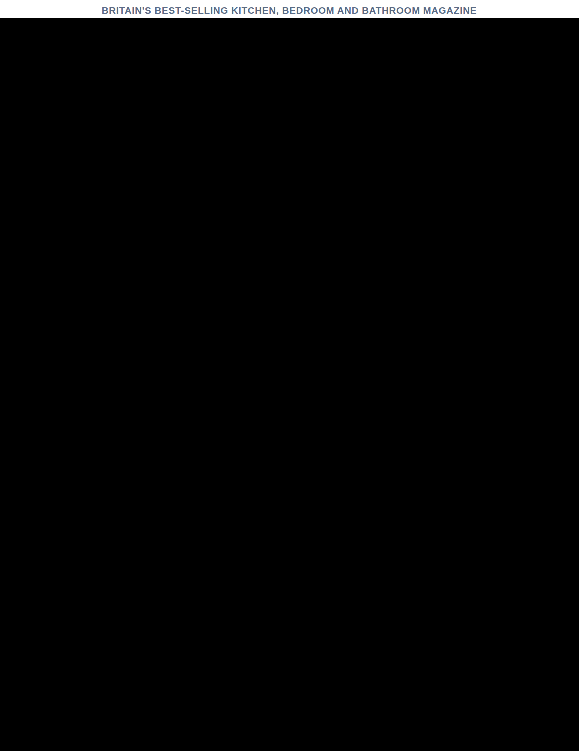Britain's best-selling kitchen, bedroom and bathroom magazine